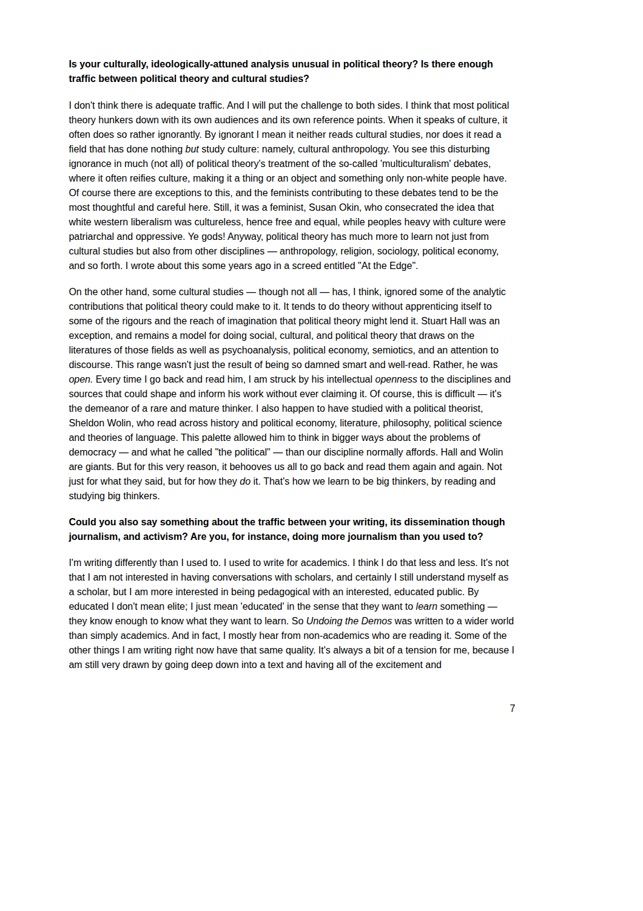Is your culturally, ideologically-attuned analysis unusual in political theory? Is there enough traffic between political theory and cultural studies?
I don't think there is adequate traffic. And I will put the challenge to both sides. I think that most political theory hunkers down with its own audiences and its own reference points. When it speaks of culture, it often does so rather ignorantly. By ignorant I mean it neither reads cultural studies, nor does it read a field that has done nothing but study culture: namely, cultural anthropology. You see this disturbing ignorance in much (not all) of political theory's treatment of the so-called 'multiculturalism' debates, where it often reifies culture, making it a thing or an object and something only non-white people have. Of course there are exceptions to this, and the feminists contributing to these debates tend to be the most thoughtful and careful here. Still, it was a feminist, Susan Okin, who consecrated the idea that white western liberalism was cultureless, hence free and equal, while peoples heavy with culture were patriarchal and oppressive. Ye gods! Anyway, political theory has much more to learn not just from cultural studies but also from other disciplines — anthropology, religion, sociology, political economy, and so forth. I wrote about this some years ago in a screed entitled "At the Edge".
On the other hand, some cultural studies — though not all — has, I think, ignored some of the analytic contributions that political theory could make to it. It tends to do theory without apprenticing itself to some of the rigours and the reach of imagination that political theory might lend it. Stuart Hall was an exception, and remains a model for doing social, cultural, and political theory that draws on the literatures of those fields as well as psychoanalysis, political economy, semiotics, and an attention to discourse. This range wasn't just the result of being so damned smart and well-read. Rather, he was open. Every time I go back and read him, I am struck by his intellectual openness to the disciplines and sources that could shape and inform his work without ever claiming it. Of course, this is difficult — it's the demeanor of a rare and mature thinker. I also happen to have studied with a political theorist, Sheldon Wolin, who read across history and political economy, literature, philosophy, political science and theories of language. This palette allowed him to think in bigger ways about the problems of democracy — and what he called "the political" — than our discipline normally affords. Hall and Wolin are giants. But for this very reason, it behooves us all to go back and read them again and again. Not just for what they said, but for how they do it. That's how we learn to be big thinkers, by reading and studying big thinkers.
Could you also say something about the traffic between your writing, its dissemination though journalism, and activism? Are you, for instance, doing more journalism than you used to?
I'm writing differently than I used to. I used to write for academics. I think I do that less and less. It's not that I am not interested in having conversations with scholars, and certainly I still understand myself as a scholar, but I am more interested in being pedagogical with an interested, educated public. By educated I don't mean elite; I just mean 'educated' in the sense that they want to learn something — they know enough to know what they want to learn. So Undoing the Demos was written to a wider world than simply academics. And in fact, I mostly hear from non-academics who are reading it. Some of the other things I am writing right now have that same quality. It's always a bit of a tension for me, because I am still very drawn by going deep down into a text and having all of the excitement and
7